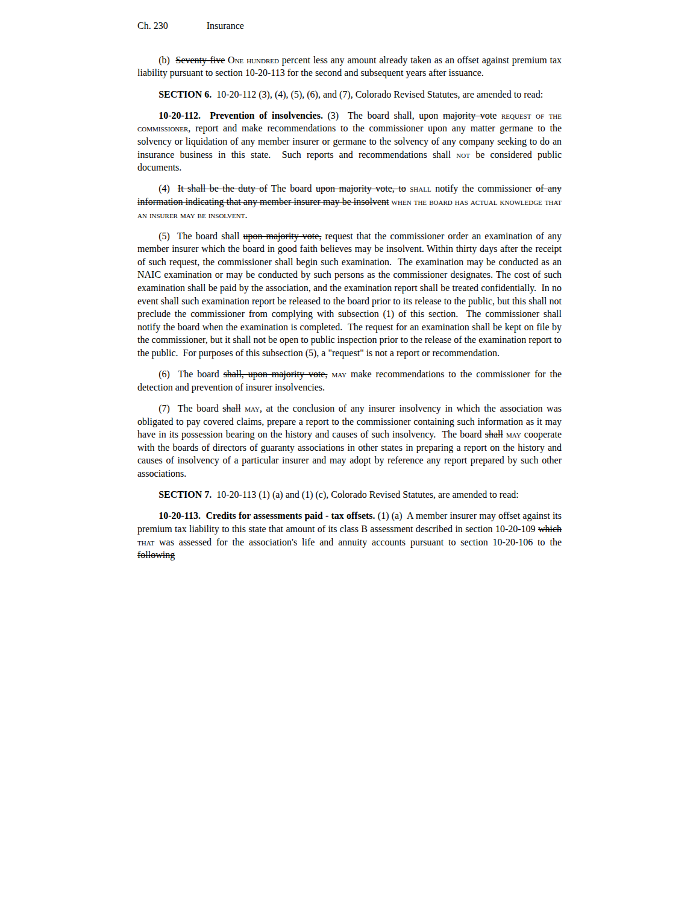Ch. 230 Insurance
(b) Seventy-five One hundred percent less any amount already taken as an offset against premium tax liability pursuant to section 10-20-113 for the second and subsequent years after issuance.
SECTION 6. 10-20-112 (3), (4), (5), (6), and (7), Colorado Revised Statutes, are amended to read:
10-20-112. Prevention of insolvencies. (3) The board shall, upon majority vote request of the commissioner, report and make recommendations to the commissioner upon any matter germane to the solvency or liquidation of any member insurer or germane to the solvency of any company seeking to do an insurance business in this state. Such reports and recommendations shall not be considered public documents.
(4) It shall be the duty of The board upon majority vote, to shall notify the commissioner of any information indicating that any member insurer may be insolvent when the board has actual knowledge that an insurer may be insolvent.
(5) The board shall upon majority vote, request that the commissioner order an examination of any member insurer which the board in good faith believes may be insolvent. Within thirty days after the receipt of such request, the commissioner shall begin such examination. The examination may be conducted as an NAIC examination or may be conducted by such persons as the commissioner designates. The cost of such examination shall be paid by the association, and the examination report shall be treated confidentially. In no event shall such examination report be released to the board prior to its release to the public, but this shall not preclude the commissioner from complying with subsection (1) of this section. The commissioner shall notify the board when the examination is completed. The request for an examination shall be kept on file by the commissioner, but it shall not be open to public inspection prior to the release of the examination report to the public. For purposes of this subsection (5), a "request" is not a report or recommendation.
(6) The board shall, upon majority vote, may make recommendations to the commissioner for the detection and prevention of insurer insolvencies.
(7) The board shall may, at the conclusion of any insurer insolvency in which the association was obligated to pay covered claims, prepare a report to the commissioner containing such information as it may have in its possession bearing on the history and causes of such insolvency. The board shall may cooperate with the boards of directors of guaranty associations in other states in preparing a report on the history and causes of insolvency of a particular insurer and may adopt by reference any report prepared by such other associations.
SECTION 7. 10-20-113 (1) (a) and (1) (c), Colorado Revised Statutes, are amended to read:
10-20-113. Credits for assessments paid - tax offsets. (1) (a) A member insurer may offset against its premium tax liability to this state that amount of its class B assessment described in section 10-20-109 which that was assessed for the association's life and annuity accounts pursuant to section 10-20-106 to the following